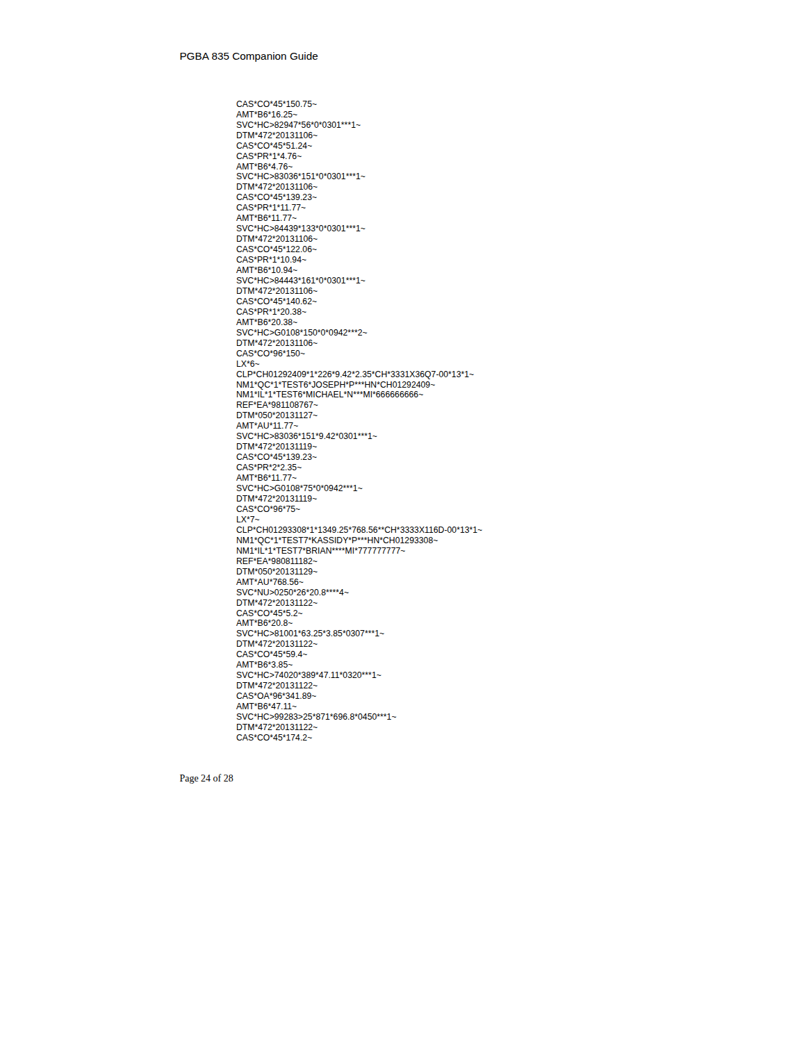PGBA 835 Companion Guide
CAS*CO*45*150.75~
AMT*B6*16.25~
SVC*HC>82947*56*0*0301***1~
DTM*472*20131106~
CAS*CO*45*51.24~
CAS*PR*1*4.76~
AMT*B6*4.76~
SVC*HC>83036*151*0*0301***1~
DTM*472*20131106~
CAS*CO*45*139.23~
CAS*PR*1*11.77~
AMT*B6*11.77~
SVC*HC>84439*133*0*0301***1~
DTM*472*20131106~
CAS*CO*45*122.06~
CAS*PR*1*10.94~
AMT*B6*10.94~
SVC*HC>84443*161*0*0301***1~
DTM*472*20131106~
CAS*CO*45*140.62~
CAS*PR*1*20.38~
AMT*B6*20.38~
SVC*HC>G0108*150*0*0942***2~
DTM*472*20131106~
CAS*CO*96*150~
LX*6~
CLP*CH01292409*1*226*9.42*2.35*CH*3331X36Q7-00*13*1~
NM1*QC*1*TEST6*JOSEPH*P***HN*CH01292409~
NM1*IL*1*TEST6*MICHAEL*N***MI*666666666~
REF*EA*981108767~
DTM*050*20131127~
AMT*AU*11.77~
SVC*HC>83036*151*9.42*0301***1~
DTM*472*20131119~
CAS*CO*45*139.23~
CAS*PR*2*2.35~
AMT*B6*11.77~
SVC*HC>G0108*75*0*0942***1~
DTM*472*20131119~
CAS*CO*96*75~
LX*7~
CLP*CH01293308*1*1349.25*768.56**CH*3333X116D-00*13*1~
NM1*QC*1*TEST7*KASSIDY*P***HN*CH01293308~
NM1*IL*1*TEST7*BRIAN****MI*777777777~
REF*EA*980811182~
DTM*050*20131129~
AMT*AU*768.56~
SVC*NU>0250*26*20.8****4~
DTM*472*20131122~
CAS*CO*45*5.2~
AMT*B6*20.8~
SVC*HC>81001*63.25*3.85*0307***1~
DTM*472*20131122~
CAS*CO*45*59.4~
AMT*B6*3.85~
SVC*HC>74020*389*47.11*0320***1~
DTM*472*20131122~
CAS*OA*96*341.89~
AMT*B6*47.11~
SVC*HC>99283>25*871*696.8*0450***1~
DTM*472*20131122~
CAS*CO*45*174.2~
Page 24 of 28